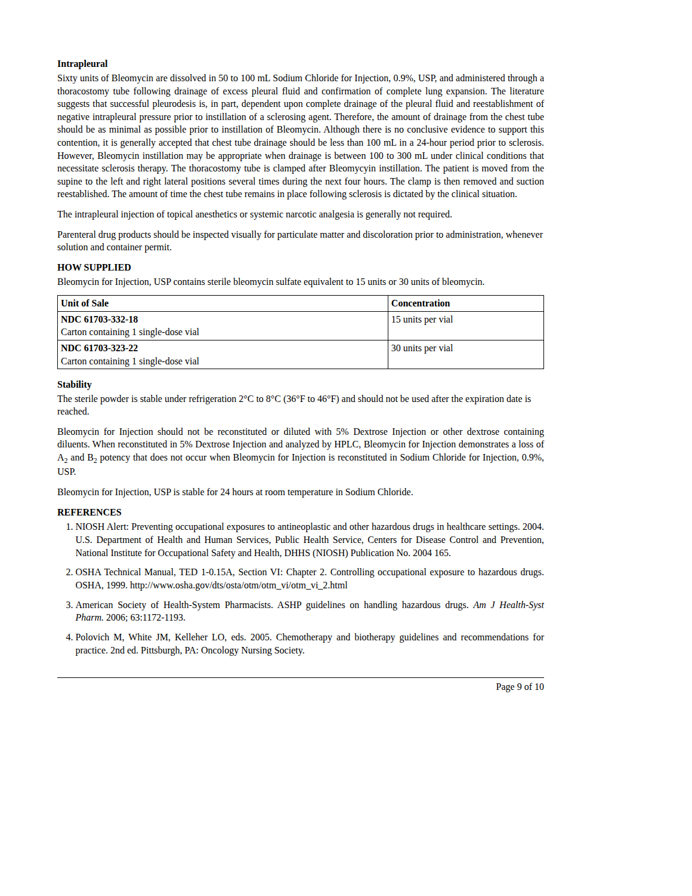Intrapleural
Sixty units of Bleomycin are dissolved in 50 to 100 mL Sodium Chloride for Injection, 0.9%, USP, and administered through a thoracostomy tube following drainage of excess pleural fluid and confirmation of complete lung expansion. The literature suggests that successful pleurodesis is, in part, dependent upon complete drainage of the pleural fluid and reestablishment of negative intrapleural pressure prior to instillation of a sclerosing agent. Therefore, the amount of drainage from the chest tube should be as minimal as possible prior to instillation of Bleomycin. Although there is no conclusive evidence to support this contention, it is generally accepted that chest tube drainage should be less than 100 mL in a 24-hour period prior to sclerosis. However, Bleomycin instillation may be appropriate when drainage is between 100 to 300 mL under clinical conditions that necessitate sclerosis therapy. The thoracostomy tube is clamped after Bleomycyin instillation. The patient is moved from the supine to the left and right lateral positions several times during the next four hours. The clamp is then removed and suction reestablished. The amount of time the chest tube remains in place following sclerosis is dictated by the clinical situation.
The intrapleural injection of topical anesthetics or systemic narcotic analgesia is generally not required.
Parenteral drug products should be inspected visually for particulate matter and discoloration prior to administration, whenever solution and container permit.
HOW SUPPLIED
Bleomycin for Injection, USP contains sterile bleomycin sulfate equivalent to 15 units or 30 units of bleomycin.
| Unit of Sale | Concentration |
| --- | --- |
| NDC 61703-332-18 Carton containing 1 single-dose vial | 15 units per vial |
| NDC 61703-323-22 Carton containing 1 single-dose vial | 30 units per vial |
Stability
The sterile powder is stable under refrigeration 2°C to 8°C (36°F to 46°F) and should not be used after the expiration date is reached.
Bleomycin for Injection should not be reconstituted or diluted with 5% Dextrose Injection or other dextrose containing diluents. When reconstituted in 5% Dextrose Injection and analyzed by HPLC, Bleomycin for Injection demonstrates a loss of A2 and B2 potency that does not occur when Bleomycin for Injection is reconstituted in Sodium Chloride for Injection, 0.9%, USP.
Bleomycin for Injection, USP is stable for 24 hours at room temperature in Sodium Chloride.
REFERENCES
NIOSH Alert: Preventing occupational exposures to antineoplastic and other hazardous drugs in healthcare settings. 2004. U.S. Department of Health and Human Services, Public Health Service, Centers for Disease Control and Prevention, National Institute for Occupational Safety and Health, DHHS (NIOSH) Publication No. 2004 165.
OSHA Technical Manual, TED 1-0.15A, Section VI: Chapter 2. Controlling occupational exposure to hazardous drugs. OSHA, 1999. http://www.osha.gov/dts/osta/otm/otm_vi/otm_vi_2.html
American Society of Health-System Pharmacists. ASHP guidelines on handling hazardous drugs. Am J Health-Syst Pharm. 2006; 63:1172-1193.
Polovich M, White JM, Kelleher LO, eds. 2005. Chemotherapy and biotherapy guidelines and recommendations for practice. 2nd ed. Pittsburgh, PA: Oncology Nursing Society.
Page 9 of 10